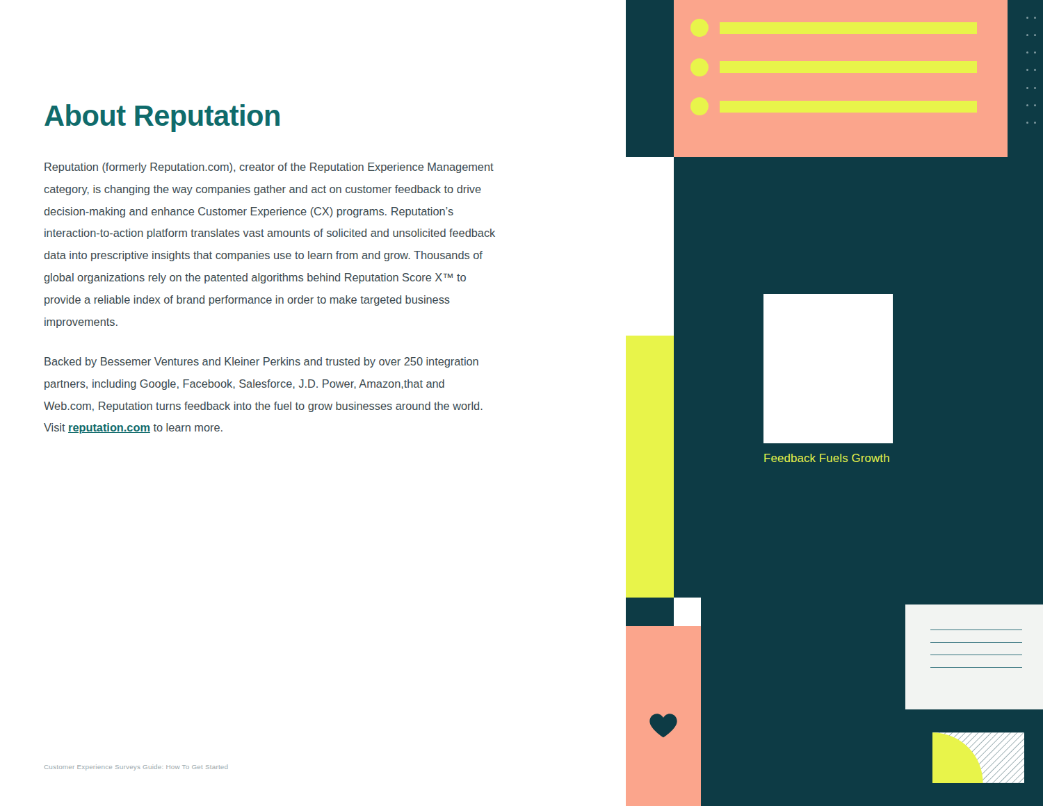About Reputation
Reputation (formerly Reputation.com), creator of the Reputation Experience Management category, is changing the way companies gather and act on customer feedback to drive decision-making and enhance Customer Experience (CX) programs. Reputation’s interaction-to-action platform translates vast amounts of solicited and unsolicited feedback data into prescriptive insights that companies use to learn from and grow. Thousands of global organizations rely on the patented algorithms behind Reputation Score X™ to provide a reliable index of brand performance in order to make targeted business improvements.
Backed by Bessemer Ventures and Kleiner Perkins and trusted by over 250 integration partners, including Google, Facebook, Salesforce, J.D. Power, Amazon,that and Web.com, Reputation turns feedback into the fuel to grow businesses around the world. Visit reputation.com to learn more.
Customer Experience Surveys Guide: How To Get Started
Feedback Fuels Growth